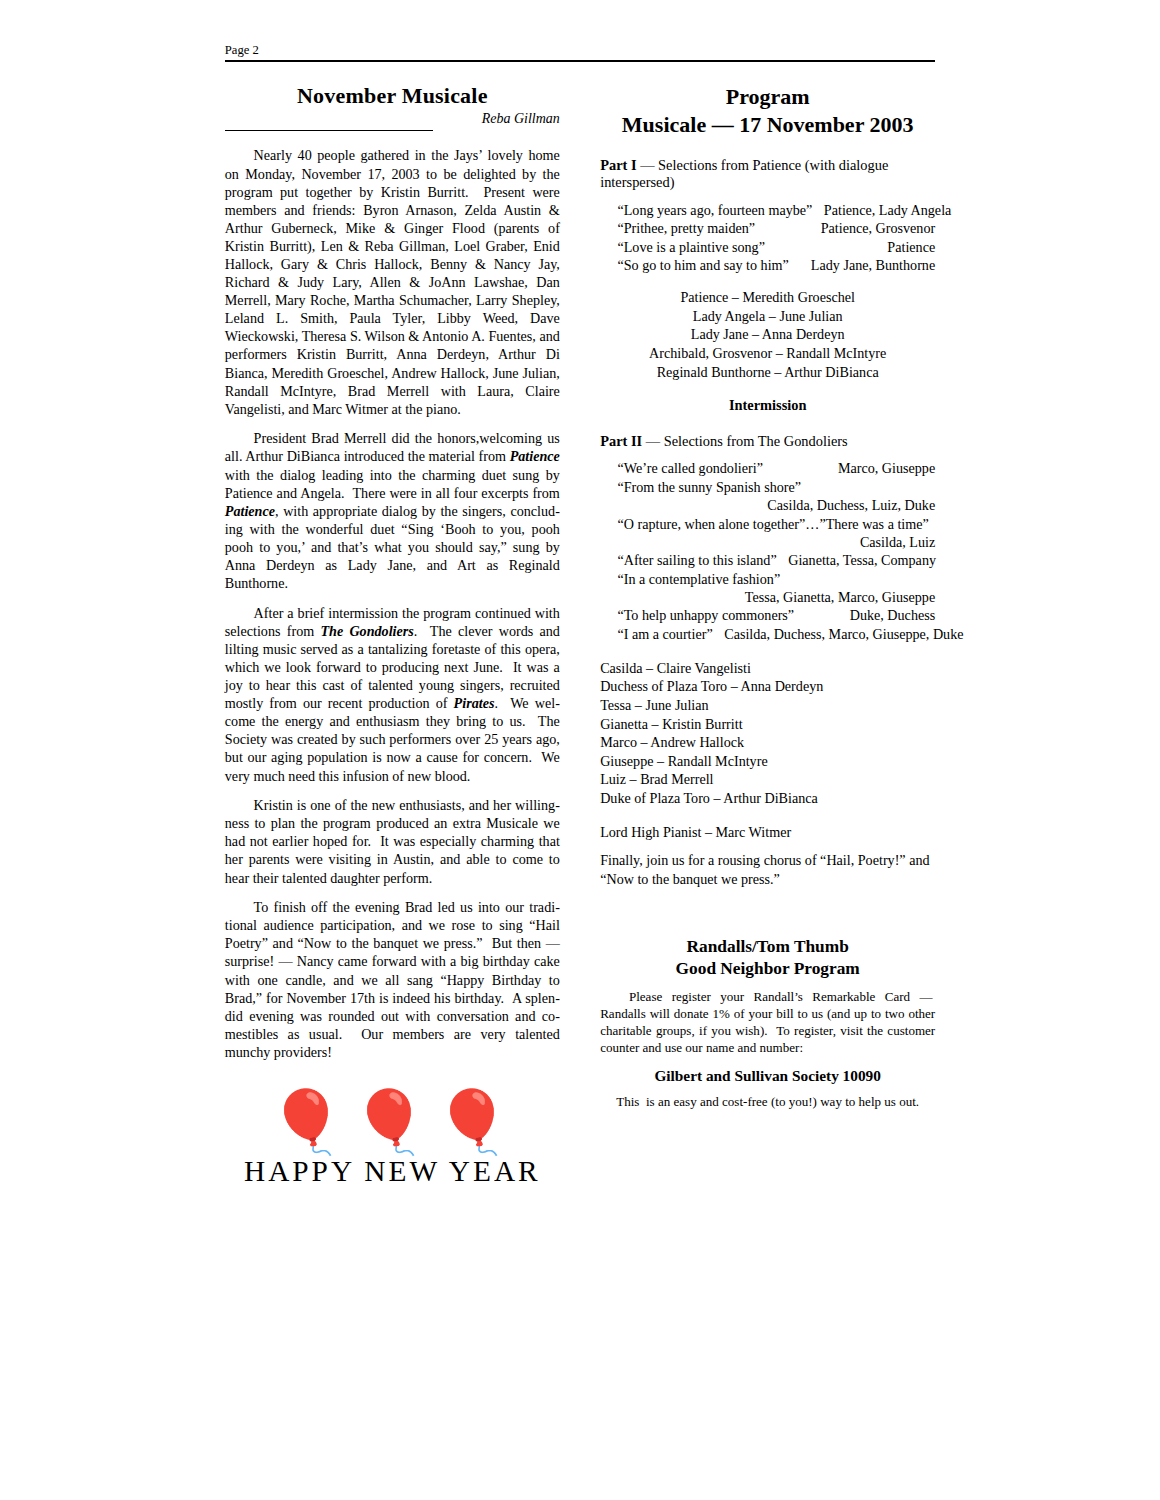Page 2
November Musicale
Reba Gillman
Nearly 40 people gathered in the Jays’ lovely home on Monday, November 17, 2003 to be delighted by the program put together by Kristin Burritt. Present were members and friends: Byron Arnason, Zelda Austin & Arthur Guberneck, Mike & Ginger Flood (parents of Kristin Burritt), Len & Reba Gillman, Loel Graber, Enid Hallock, Gary & Chris Hallock, Benny & Nancy Jay, Richard & Judy Lary, Allen & JoAnn Lawshae, Dan Merrell, Mary Roche, Martha Schumacher, Larry Shepley, Leland L. Smith, Paula Tyler, Libby Weed, Dave Wieckowski, Theresa S. Wilson & Antonio A. Fuentes, and performers Kristin Burritt, Anna Derdeyn, Arthur Di Bianca, Meredith Groeschel, Andrew Hallock, June Julian, Randall McIntyre, Brad Merrell with Laura, Claire Vangelisti, and Marc Witmer at the piano.
President Brad Merrell did the honors,welcoming us all. Arthur DiBianca introduced the material from Patience with the dialog leading into the charming duet sung by Patience and Angela. There were in all four excerpts from Patience, with appropriate dialog by the singers, concluding with the wonderful duet “Sing ‘Booh to you, pooh pooh to you,’ and that’s what you should say,” sung by Anna Derdeyn as Lady Jane, and Art as Reginald Bunthorne.
After a brief intermission the program continued with selections from The Gondoliers. The clever words and lilting music served as a tantalizing foretaste of this opera, which we look forward to producing next June. It was a joy to hear this cast of talented young singers, recruited mostly from our recent production of Pirates. We welcome the energy and enthusiasm they bring to us. The Society was created by such performers over 25 years ago, but our aging population is now a cause for concern. We very much need this infusion of new blood.
Kristin is one of the new enthusiasts, and her willingness to plan the program produced an extra Musicale we had not earlier hoped for. It was especially charming that her parents were visiting in Austin, and able to come to hear their talented daughter perform.
To finish off the evening Brad led us into our traditional audience participation, and we rose to sing “Hail Poetry” and “Now to the banquet we press.” But then — surprise! — Nancy came forward with a big birthday cake with one candle, and we all sang “Happy Birthday to Brad,” for November 17th is indeed his birthday. A splendid evening was rounded out with conversation and comestibles as usual. Our members are very talented munchy providers!
🎈🎈🎈
HAPPY NEW YEAR
Program
Musicale — 17 November 2003
Part I — Selections from Patience (with dialogue interspersed)
“Long years ago, fourteen maybe”Patience, Lady Angela
“Prithee, pretty maiden”Patience, Grosvenor
“Love is a plaintive song”Patience
“So go to him and say to him”Lady Jane, Bunthorne
Patience – Meredith Groeschel
Lady Angela – June Julian
Lady Jane – Anna Derdeyn
Archibald, Grosvenor – Randall McIntyre
Reginald Bunthorne – Arthur DiBianca
Intermission
Part II — Selections from The Gondoliers
“We’re called gondolieri”Marco, Giuseppe
“From the sunny Spanish shore”Casilda, Duchess, Luiz, Duke
“O rapture, when alone together”…”There was a time”Casilda, Luiz
“After sailing to this island”Gianetta, Tessa, Company
“In a contemplative fashion”Tessa, Gianetta, Marco, Giuseppe
“To help unhappy commoners”Duke, Duchess
“I am a courtier”Casilda, Duchess, Marco, Giuseppe, Duke
Casilda – Claire Vangelisti
Duchess of Plaza Toro – Anna Derdeyn
Tessa – June Julian
Gianetta – Kristin Burritt
Marco – Andrew Hallock
Giuseppe – Randall McIntyre
Luiz – Brad Merrell
Duke of Plaza Toro – Arthur DiBianca
Lord High Pianist – Marc Witmer
Finally, join us for a rousing chorus of “Hail, Poetry!” and “Now to the banquet we press.”
Randalls/Tom Thumb
Good Neighbor Program
Please register your Randall’s Remarkable Card — Randalls will donate 1% of your bill to us (and up to two other charitable groups, if you wish). To register, visit the customer counter and use our name and number:
Gilbert and Sullivan Society 10090
This is an easy and cost-free (to you!) way to help us out.